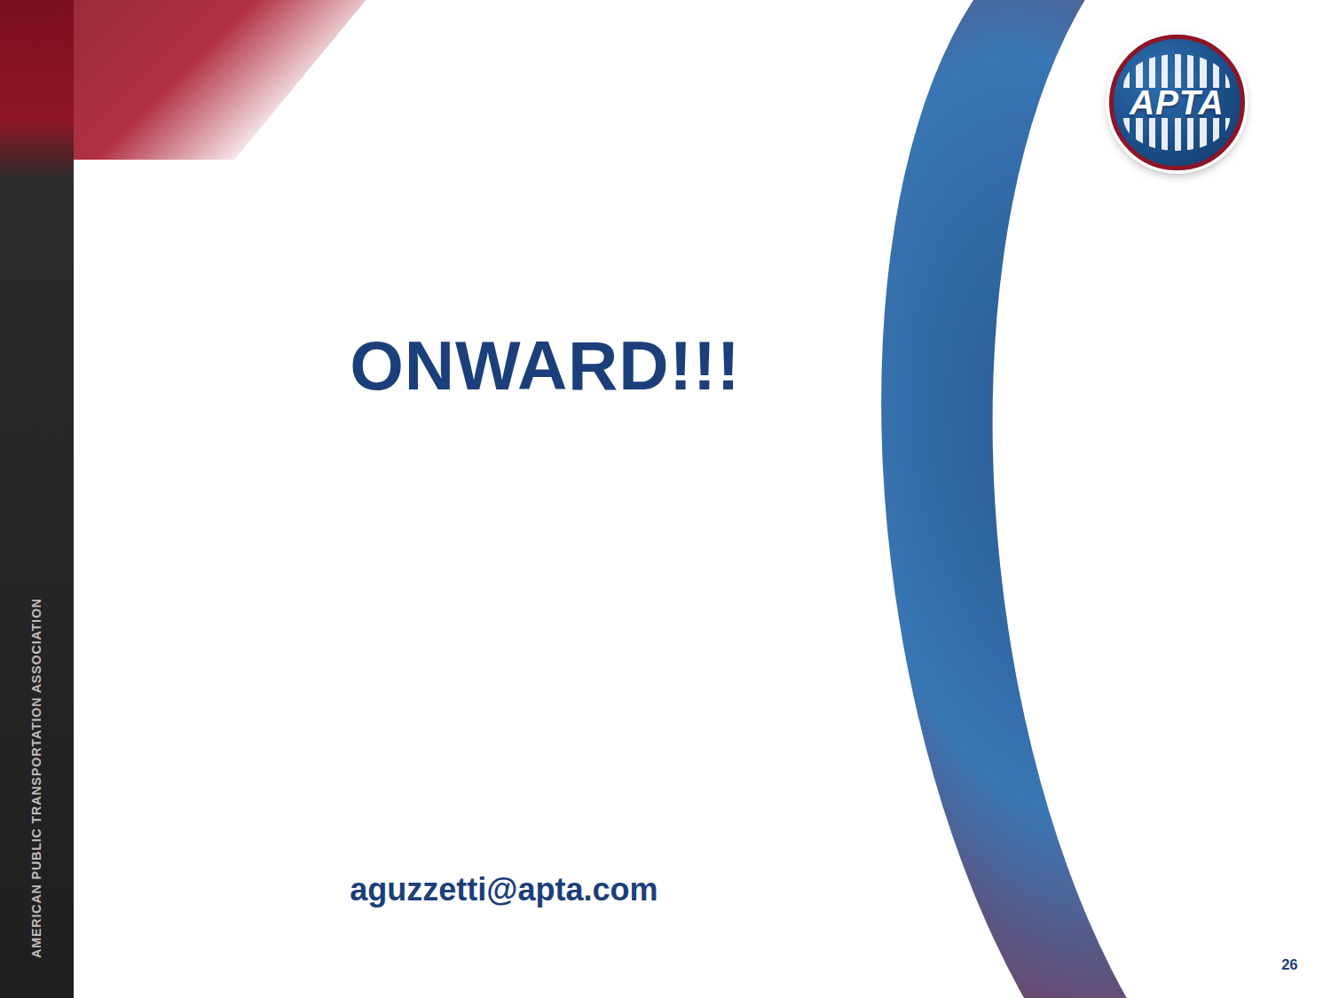AMERICAN PUBLIC TRANSPORTATION ASSOCIATION
APTA
ONWARD!!!
aguzzetti@apta.com
26